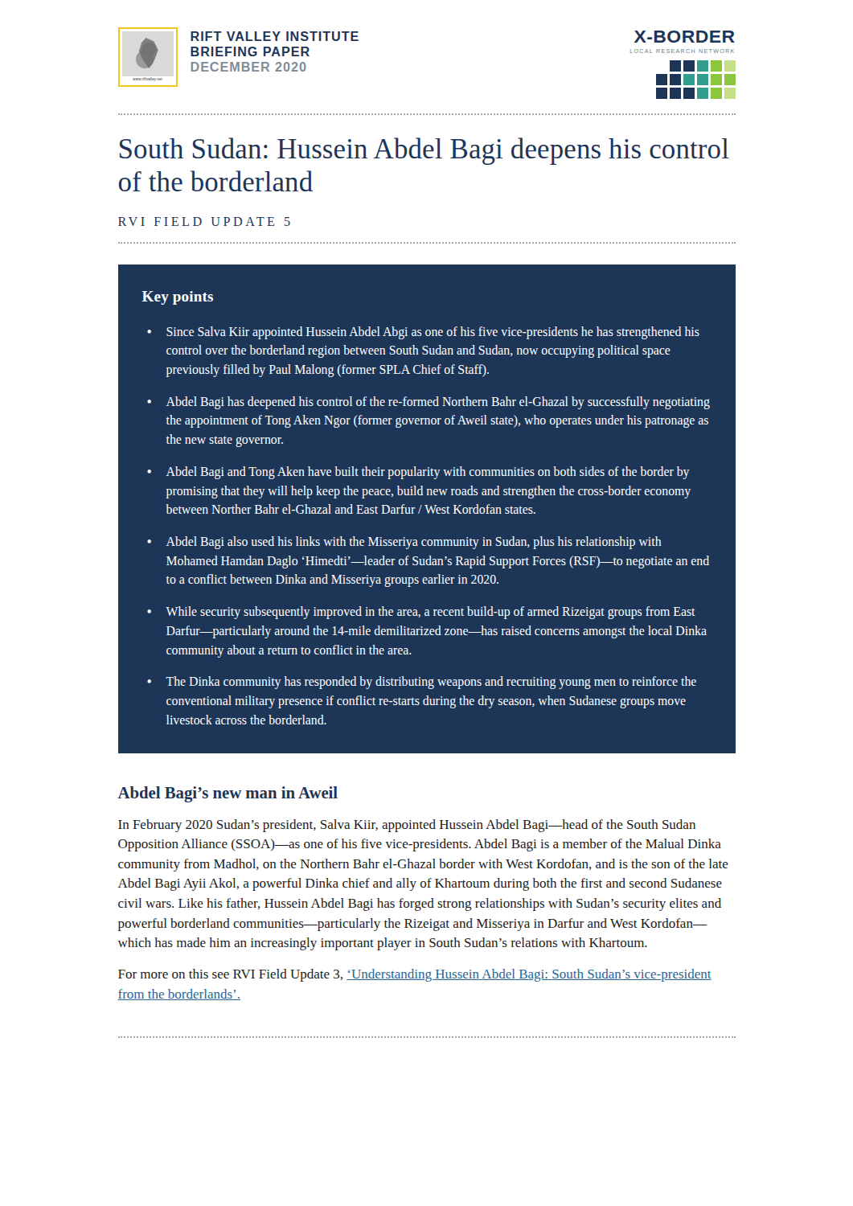www.riftvalley.net
Rift Valley Institute
Briefing Paper
December 2020
X-BORDER
Local Research Network
South Sudan: Hussein Abdel Bagi deepens his control
of the borderland
RVI Field Update 5
Key points
Since Salva Kiir appointed Hussein Abdel Abgi as one of his five vice-presidents he has strengthened his control over the borderland region between South Sudan and Sudan, now occupying political space previously filled by Paul Malong (former SPLA Chief of Staff).
Abdel Bagi has deepened his control of the re-formed Northern Bahr el-Ghazal by successfully negotiating the appointment of Tong Aken Ngor (former governor of Aweil state), who operates under his patronage as the new state governor.
Abdel Bagi and Tong Aken have built their popularity with communities on both sides of the border by promising that they will help keep the peace, build new roads and strengthen the cross-border economy between Norther Bahr el-Ghazal and East Darfur / West Kordofan states.
Abdel Bagi also used his links with the Misseriya community in Sudan, plus his relationship with Mohamed Hamdan Daglo ‘Himedti’—leader of Sudan’s Rapid Support Forces (RSF)—to negotiate an end to a conflict between Dinka and Misseriya groups earlier in 2020.
While security subsequently improved in the area, a recent build-up of armed Rizeigat groups from East Darfur—particularly around the 14-mile demilitarized zone—has raised concerns amongst the local Dinka community about a return to conflict in the area.
The Dinka community has responded by distributing weapons and recruiting young men to reinforce the conventional military presence if conflict re-starts during the dry season, when Sudanese groups move livestock across the borderland.
Abdel Bagi’s new man in Aweil
In February 2020 Sudan’s president, Salva Kiir, appointed Hussein Abdel Bagi—head of the South Sudan Opposition Alliance (SSOA)—as one of his five vice-presidents. Abdel Bagi is a member of the Malual Dinka community from Madhol, on the Northern Bahr el-Ghazal border with West Kordofan, and is the son of the late Abdel Bagi Ayii Akol, a powerful Dinka chief and ally of Khartoum during both the first and second Sudanese civil wars. Like his father, Hussein Abdel Bagi has forged strong relationships with Sudan’s security elites and powerful borderland communities—particularly the Rizeigat and Misseriya in Darfur and West Kordofan—which has made him an increasingly important player in South Sudan’s relations with Khartoum.
For more on this see RVI Field Update 3, ‘Understanding Hussein Abdel Bagi: South Sudan’s vice-president from the borderlands’.